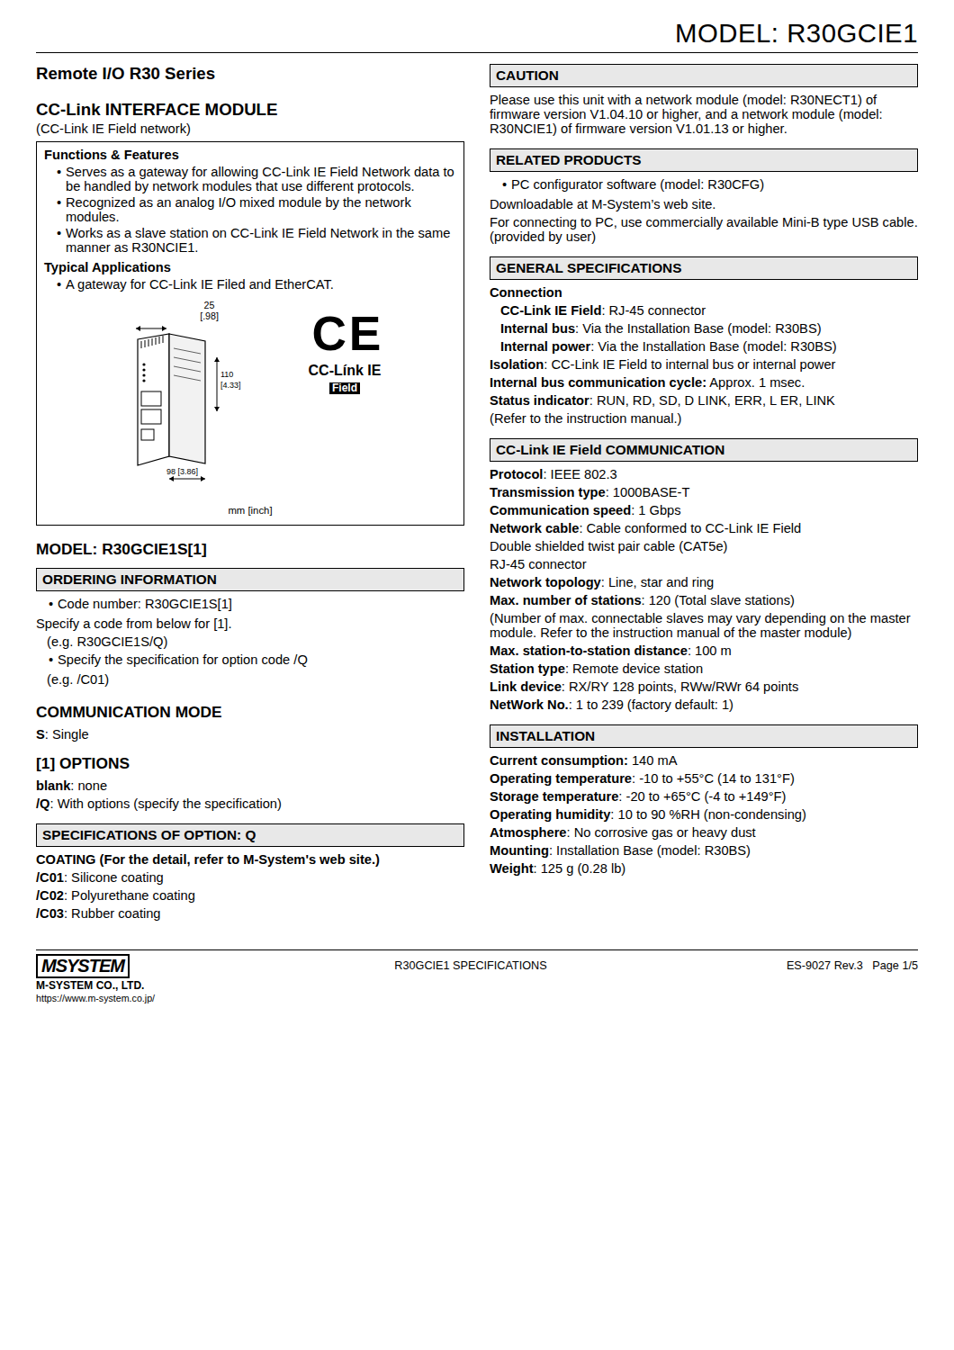MODEL: R30GCIE1
Remote I/O R30 Series
CC-Link INTERFACE MODULE
(CC-Link IE Field network)
Functions & Features
Serves as a gateway for allowing CC-Link IE Field Network data to be handled by network modules that use different protocols.
Recognized as an analog I/O mixed module by the network modules.
Works as a slave station on CC-Link IE Field Network in the same manner as R30NCIE1.
Typical Applications
A gateway for CC-Link IE Filed and EtherCAT.
25
[.98]
110 [4.33] 98 [3.86]
C E
CC-Línk IE
Field
mm [inch]
MODEL: R30GCIE1S[1]
ORDERING INFORMATION
Code number: R30GCIE1S[1]
Specify a code from below for [1].
(e.g. R30GCIE1S/Q)
Specify the specification for option code /Q
(e.g. /C01)
COMMUNICATION MODE
S: Single
[1] OPTIONS
blank: none
/Q: With options (specify the specification)
SPECIFICATIONS OF OPTION: Q
COATING (For the detail, refer to M-System's web site.)
/C01: Silicone coating
/C02: Polyurethane coating
/C03: Rubber coating
CAUTION
Please use this unit with a network module (model: R30NECT1) of firmware version V1.04.10 or higher, and a network module (model: R30NCIE1) of firmware version V1.01.13 or higher.
RELATED PRODUCTS
PC configurator software (model: R30CFG)
Downloadable at M-System’s web site.
For connecting to PC, use commercially available Mini-B type USB cable. (provided by user)
GENERAL SPECIFICATIONS
Connection
CC-Link IE Field: RJ-45 connector
Internal bus: Via the Installation Base (model: R30BS)
Internal power: Via the Installation Base (model: R30BS)
Isolation: CC-Link IE Field to internal bus or internal power
Internal bus communication cycle: Approx. 1 msec.
Status indicator: RUN, RD, SD, D LINK, ERR, L ER, LINK
(Refer to the instruction manual.)
CC-Link IE Field COMMUNICATION
Protocol: IEEE 802.3
Transmission type: 1000BASE-T
Communication speed: 1 Gbps
Network cable: Cable conformed to CC-Link IE Field
Double shielded twist pair cable (CAT5e)
RJ-45 connector
Network topology: Line, star and ring
Max. number of stations: 120 (Total slave stations)
(Number of max. connectable slaves may vary depending on the master module. Refer to the instruction manual of the master module)
Max. station-to-station distance: 100 m
Station type: Remote device station
Link device: RX/RY 128 points, RWw/RWr 64 points
NetWork No.: 1 to 239 (factory default: 1)
INSTALLATION
Current consumption: 140 mA
Operating temperature: -10 to +55°C (14 to 131°F)
Storage temperature: -20 to +65°C (-4 to +149°F)
Operating humidity: 10 to 90 %RH (non-condensing)
Atmosphere: No corrosive gas or heavy dust
Mounting: Installation Base (model: R30BS)
Weight: 125 g (0.28 lb)
MSYSTEM
M-SYSTEM CO., LTD.
https://www.m-system.co.jp/
R30GCIE1 SPECIFICATIONS
ES-9027 Rev.3 Page 1/5